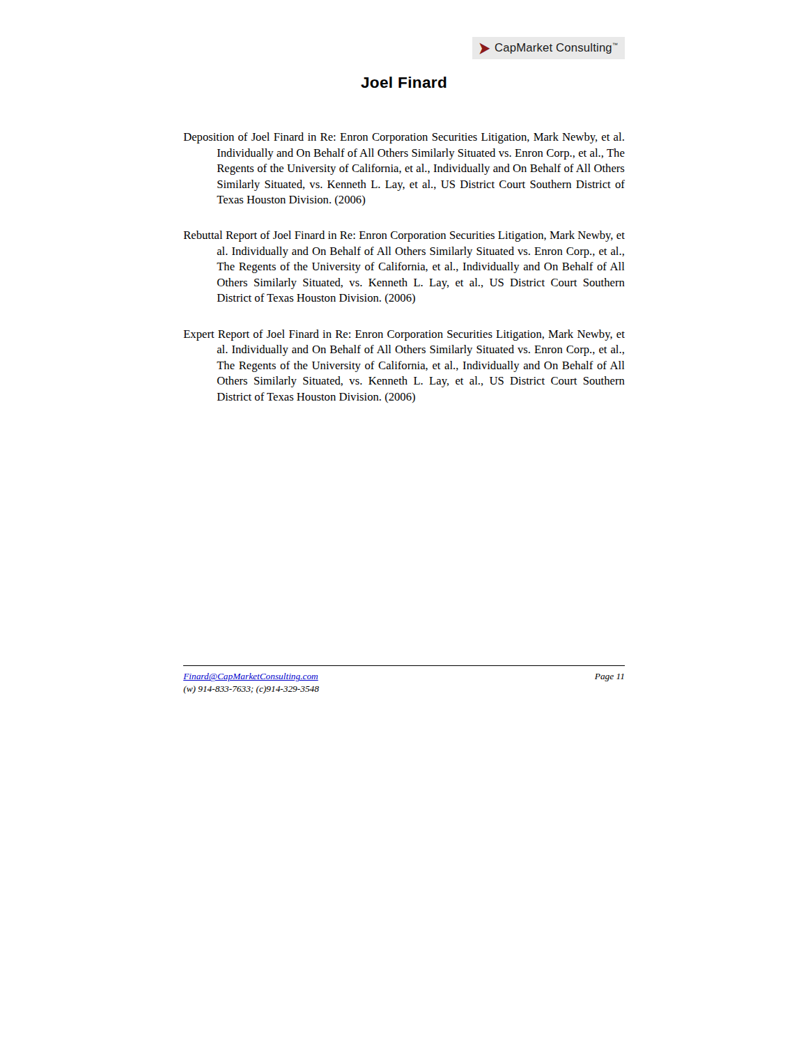➤CapMarket Consulting™
Joel Finard
Deposition of Joel Finard in Re: Enron Corporation Securities Litigation, Mark Newby, et al. Individually and On Behalf of All Others Similarly Situated vs. Enron Corp., et al., The Regents of the University of California, et al., Individually and On Behalf of All Others Similarly Situated, vs. Kenneth L. Lay, et al., US District Court Southern District of Texas Houston Division. (2006)
Rebuttal Report of Joel Finard in Re: Enron Corporation Securities Litigation, Mark Newby, et al. Individually and On Behalf of All Others Similarly Situated vs. Enron Corp., et al., The Regents of the University of California, et al., Individually and On Behalf of All Others Similarly Situated, vs. Kenneth L. Lay, et al., US District Court Southern District of Texas Houston Division. (2006)
Expert Report of Joel Finard in Re: Enron Corporation Securities Litigation, Mark Newby, et al. Individually and On Behalf of All Others Similarly Situated vs. Enron Corp., et al., The Regents of the University of California, et al., Individually and On Behalf of All Others Similarly Situated, vs. Kenneth L. Lay, et al., US District Court Southern District of Texas Houston Division. (2006)
Finard@CapMarketConsulting.com (w) 914-833-7633; (c)914-329-3548
Page 11